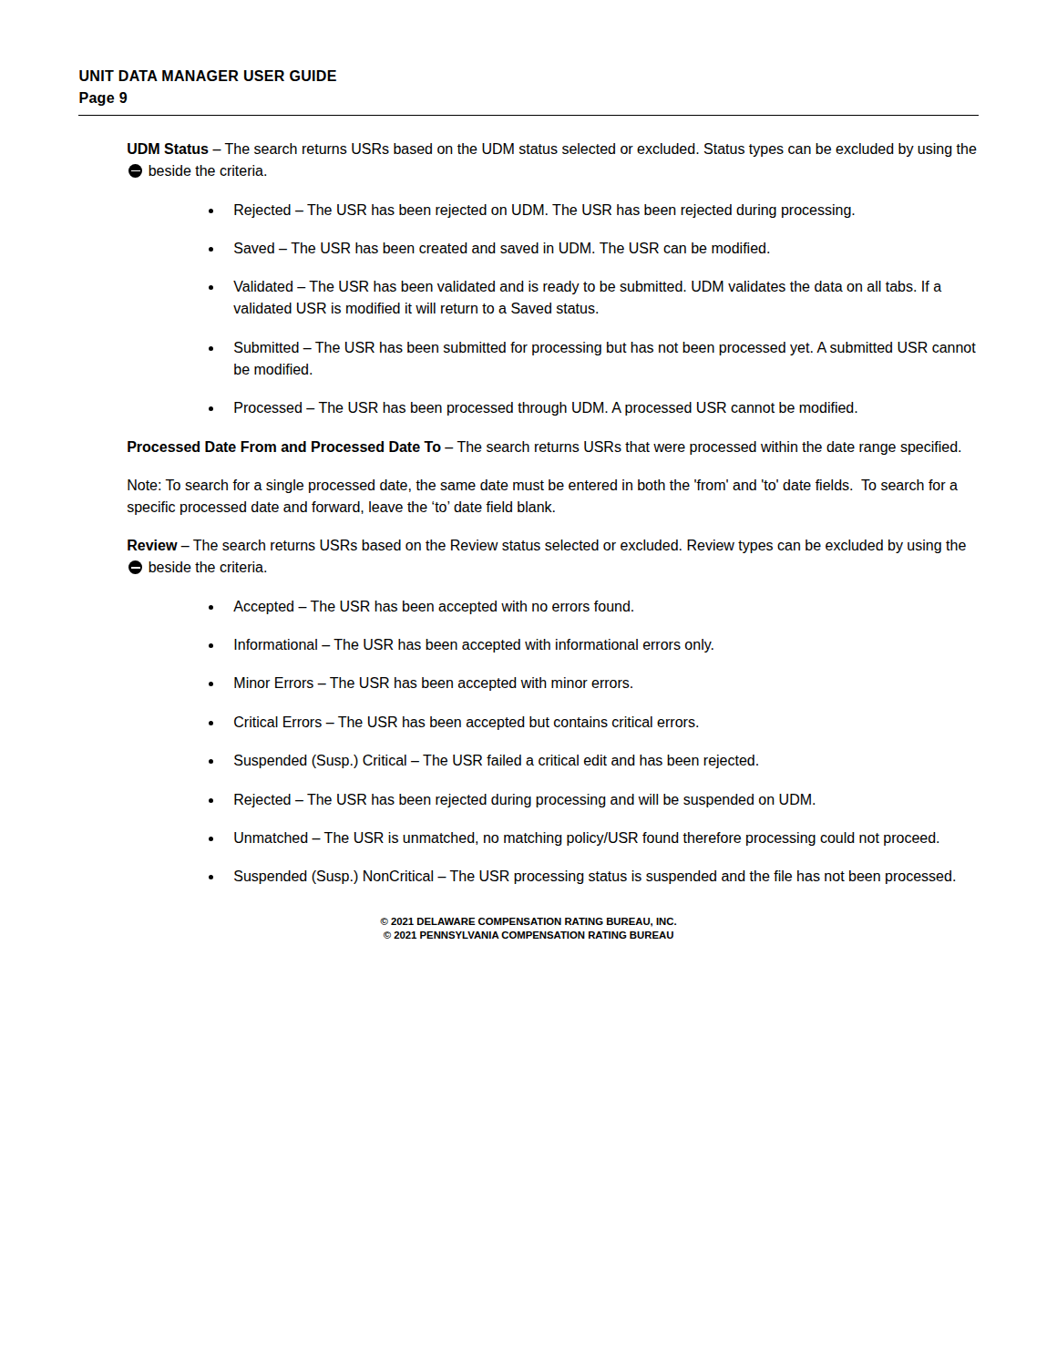Unit Data Manager User Guide
Page 9
UDM Status – The search returns USRs based on the UDM status selected or excluded. Status types can be excluded by using the beside the criteria.
Rejected – The USR has been rejected on UDM. The USR has been rejected during processing.
Saved – The USR has been created and saved in UDM. The USR can be modified.
Validated – The USR has been validated and is ready to be submitted. UDM validates the data on all tabs. If a validated USR is modified it will return to a Saved status.
Submitted – The USR has been submitted for processing but has not been processed yet. A submitted USR cannot be modified.
Processed – The USR has been processed through UDM. A processed USR cannot be modified.
Processed Date From and Processed Date To – The search returns USRs that were processed within the date range specified.
Note: To search for a single processed date, the same date must be entered in both the 'from' and 'to' date fields. To search for a specific processed date and forward, leave the ‘to’ date field blank.
Review – The search returns USRs based on the Review status selected or excluded. Review types can be excluded by using the beside the criteria.
Accepted – The USR has been accepted with no errors found.
Informational – The USR has been accepted with informational errors only.
Minor Errors – The USR has been accepted with minor errors.
Critical Errors – The USR has been accepted but contains critical errors.
Suspended (Susp.) Critical – The USR failed a critical edit and has been rejected.
Rejected – The USR has been rejected during processing and will be suspended on UDM.
Unmatched – The USR is unmatched, no matching policy/USR found therefore processing could not proceed.
Suspended (Susp.) NonCritical – The USR processing status is suspended and the file has not been processed.
© 2021 DELAWARE COMPENSATION RATING BUREAU, INC.
© 2021 PENNSYLVANIA COMPENSATION RATING BUREAU